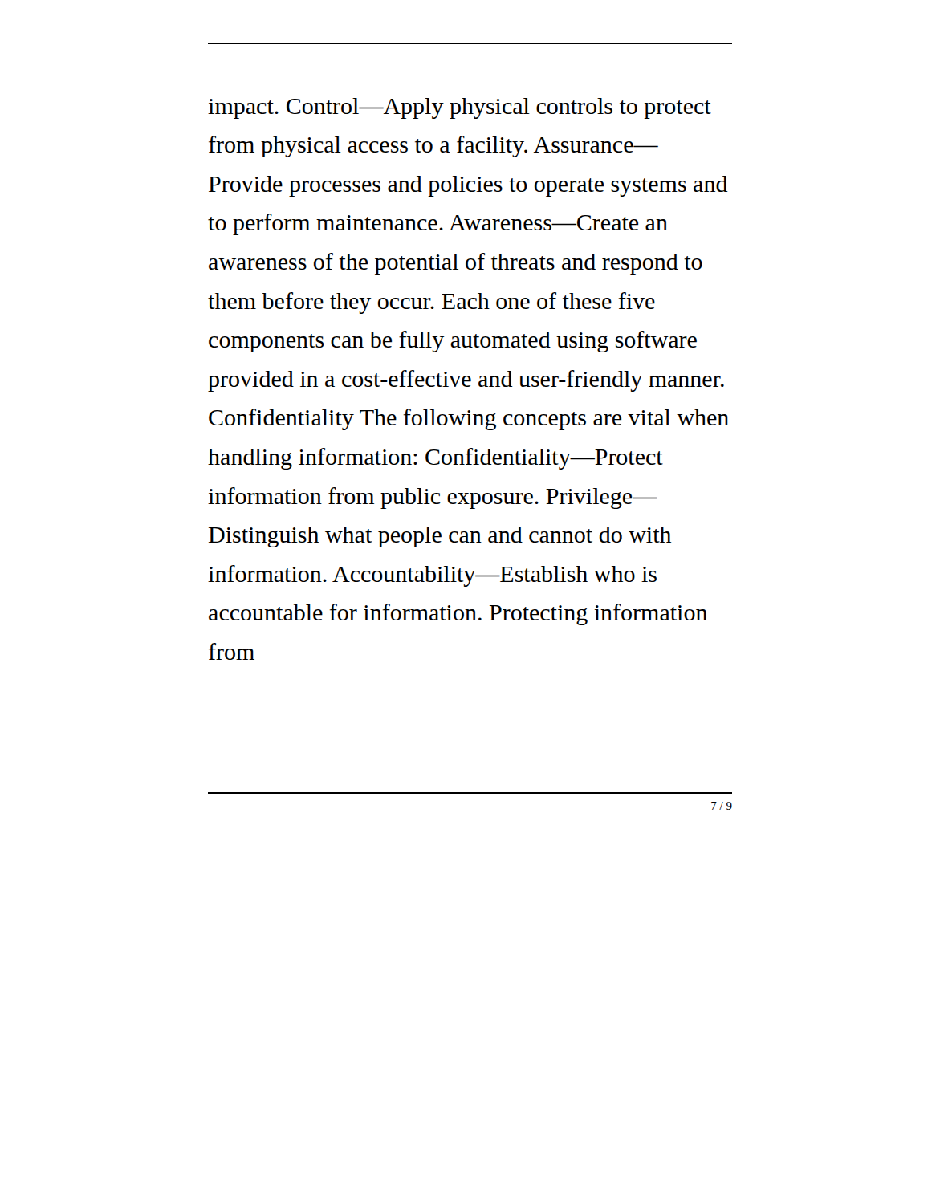impact. Control—Apply physical controls to protect from physical access to a facility. Assurance—Provide processes and policies to operate systems and to perform maintenance. Awareness—Create an awareness of the potential of threats and respond to them before they occur. Each one of these five components can be fully automated using software provided in a cost-effective and user-friendly manner. Confidentiality The following concepts are vital when handling information: Confidentiality—Protect information from public exposure. Privilege—Distinguish what people can and cannot do with information. Accountability—Establish who is accountable for information. Protecting information from
7 / 9